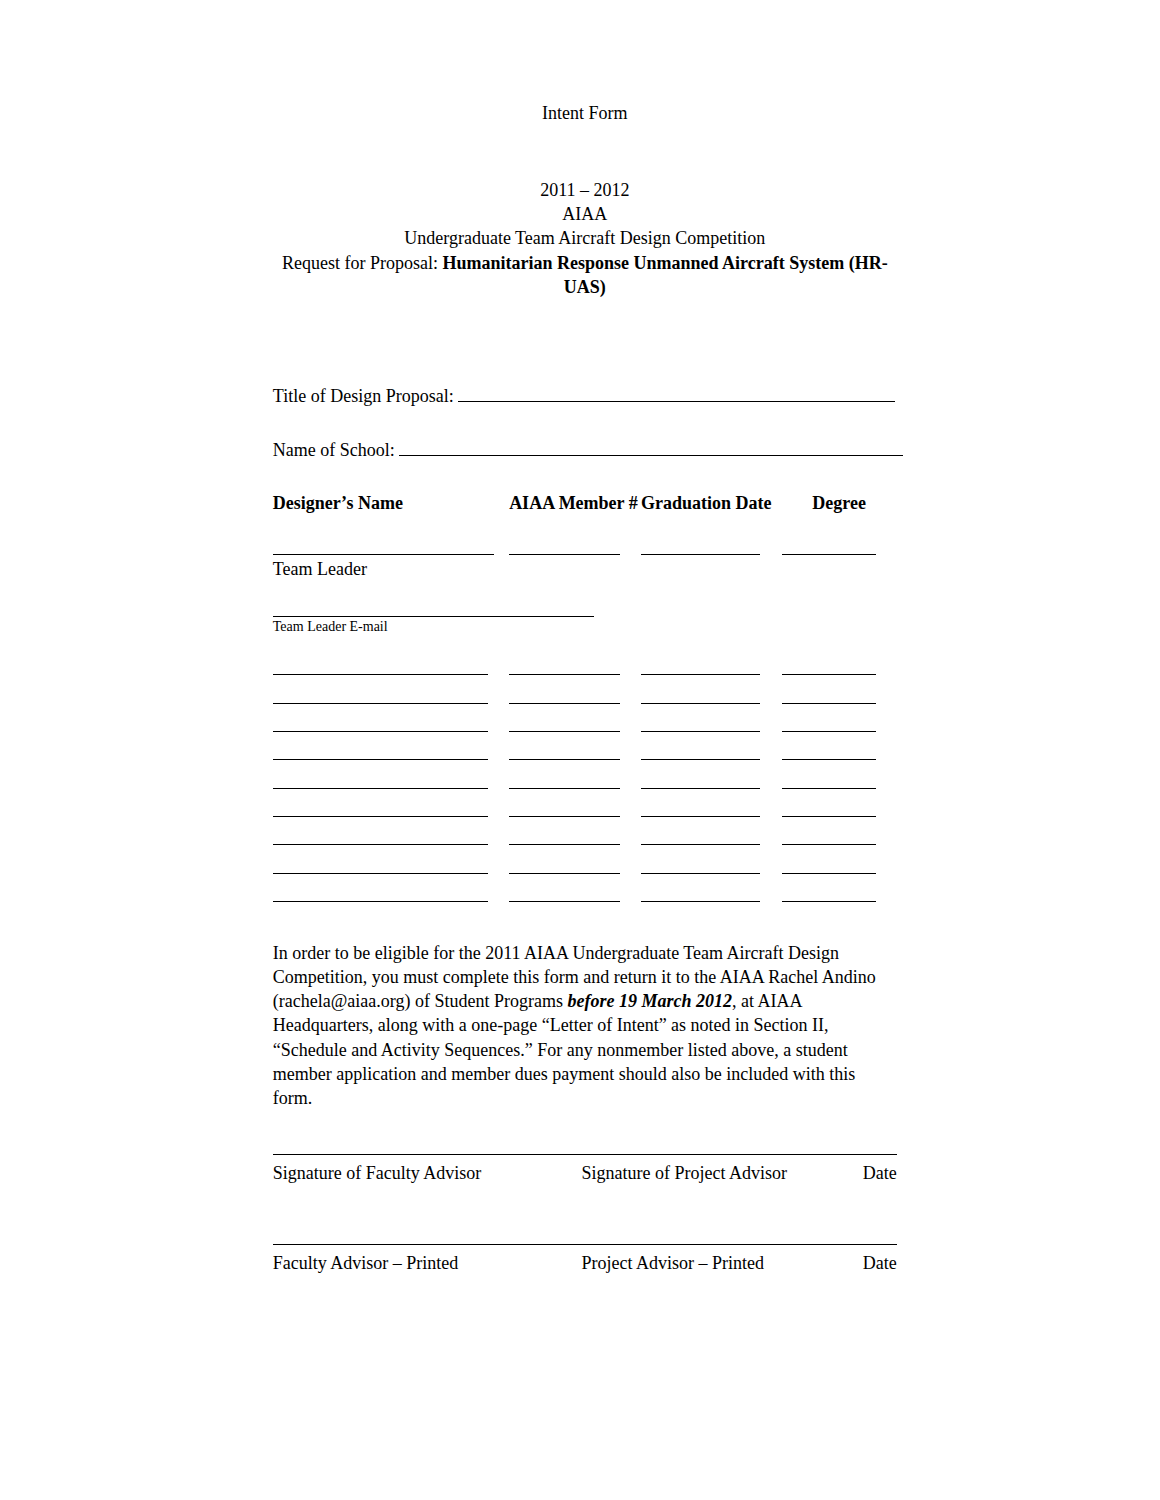Intent Form
2011 – 2012
AIAA
Undergraduate Team Aircraft Design Competition
Request for Proposal: Humanitarian Response Unmanned Aircraft System (HR-UAS)
Title of Design Proposal:
Name of School:
| Designer’s Name | AIAA Member # | Graduation Date | Degree |
| --- | --- | --- | --- |
| Team Leader |
| Team Leader E-mail |
In order to be eligible for the 2011 AIAA Undergraduate Team Aircraft Design Competition, you must complete this form and return it to the AIAA Rachel Andino (rachela@aiaa.org) of Student Programs before 19 March 2012, at AIAA Headquarters, along with a one-page “Letter of Intent” as noted in Section II, “Schedule and Activity Sequences.” For any nonmember listed above, a student member application and member dues payment should also be included with this form.
| Signature of Faculty Advisor | Signature of Project Advisor | Date |
| Faculty Advisor – Printed | Project Advisor – Printed | Date |